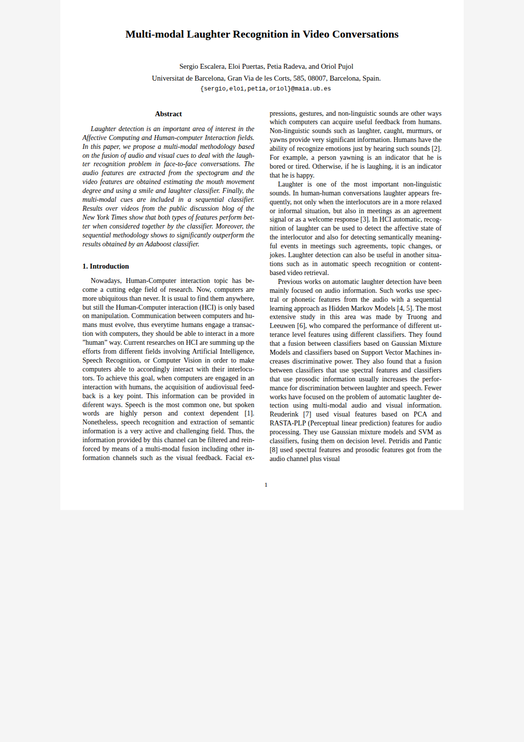Multi-modal Laughter Recognition in Video Conversations
Sergio Escalera, Eloi Puertas, Petia Radeva, and Oriol Pujol
Universitat de Barcelona, Gran Via de les Corts, 585, 08007, Barcelona, Spain.
{sergio,eloi,petia,oriol}@maia.ub.es
Abstract
Laughter detection is an important area of interest in the Affective Computing and Human-computer Interaction fields. In this paper, we propose a multi-modal methodology based on the fusion of audio and visual cues to deal with the laughter recognition problem in face-to-face conversations. The audio features are extracted from the spectogram and the video features are obtained estimating the mouth movement degree and using a smile and laughter classifier. Finally, the multi-modal cues are included in a sequential classifier. Results over videos from the public discussion blog of the New York Times show that both types of features perform better when considered together by the classifier. Moreover, the sequential methodology shows to significantly outperform the results obtained by an Adaboost classifier.
1. Introduction
Nowadays, Human-Computer interaction topic has become a cutting edge field of research. Now, computers are more ubiquitous than never. It is usual to find them anywhere, but still the Human-Computer interaction (HCI) is only based on manipulation. Communication between computers and humans must evolve, thus everytime humans engage a transaction with computers, they should be able to interact in a more ”human” way. Current researches on HCI are summing up the efforts from different fields involving Artificial Intelligence, Speech Recognition, or Computer Vision in order to make computers able to accordingly interact with their interlocutors. To achieve this goal, when computers are engaged in an interaction with humans, the acquisition of audiovisual feedback is a key point. This information can be provided in diferent ways. Speech is the most common one, but spoken words are highly person and context dependent [1]. Nonetheless, speech recognition and extraction of semantic information is a very active and challenging field. Thus, the information provided by this channel can be filtered and reinforced by means of a multi-modal fusion including other information channels such as the visual feedback. Facial expressions, gestures, and non-linguistic sounds are other ways which computers can acquire useful feedback from humans. Non-linguistic sounds such as laughter, caught, murmurs, or yawns provide very significant information. Humans have the ability of recognize emotions just by hearing such sounds [2]. For example, a person yawning is an indicator that he is bored or tired. Otherwise, if he is laughing, it is an indicator that he is happy.
Laughter is one of the most important non-linguistic sounds. In human-human conversations laughter appears frequently, not only when the interlocutors are in a more relaxed or informal situation, but also in meetings as an agreement signal or as a welcome response [3]. In HCI automatic, recognition of laughter can be used to detect the affective state of the interlocutor and also for detecting semantically meaningful events in meetings such agreements, topic changes, or jokes. Laughter detection can also be useful in another situations such as in automatic speech recognition or content-based video retrieval.
Previous works on automatic laughter detection have been mainly focused on audio information. Such works use spectral or phonetic features from the audio with a sequential learning approach as Hidden Markov Models [4, 5]. The most extensive study in this area was made by Truong and Leeuwen [6], who compared the performance of different utterance level features using different classifiers. They found that a fusion between classifiers based on Gaussian Mixture Models and classifiers based on Support Vector Machines increases discriminative power. They also found that a fusion between classifiers that use spectral features and classifiers that use prosodic information usually increases the performance for discrimination between laughter and speech. Fewer works have focused on the problem of automatic laughter detection using multi-modal audio and visual information. Reuderink [7] used visual features based on PCA and RASTA-PLP (Perceptual linear prediction) features for audio processing. They use Gaussian mixture models and SVM as classifiers, fusing them on decision level. Petridis and Pantic [8] used spectral features and prosodic features got from the audio channel plus visual
1